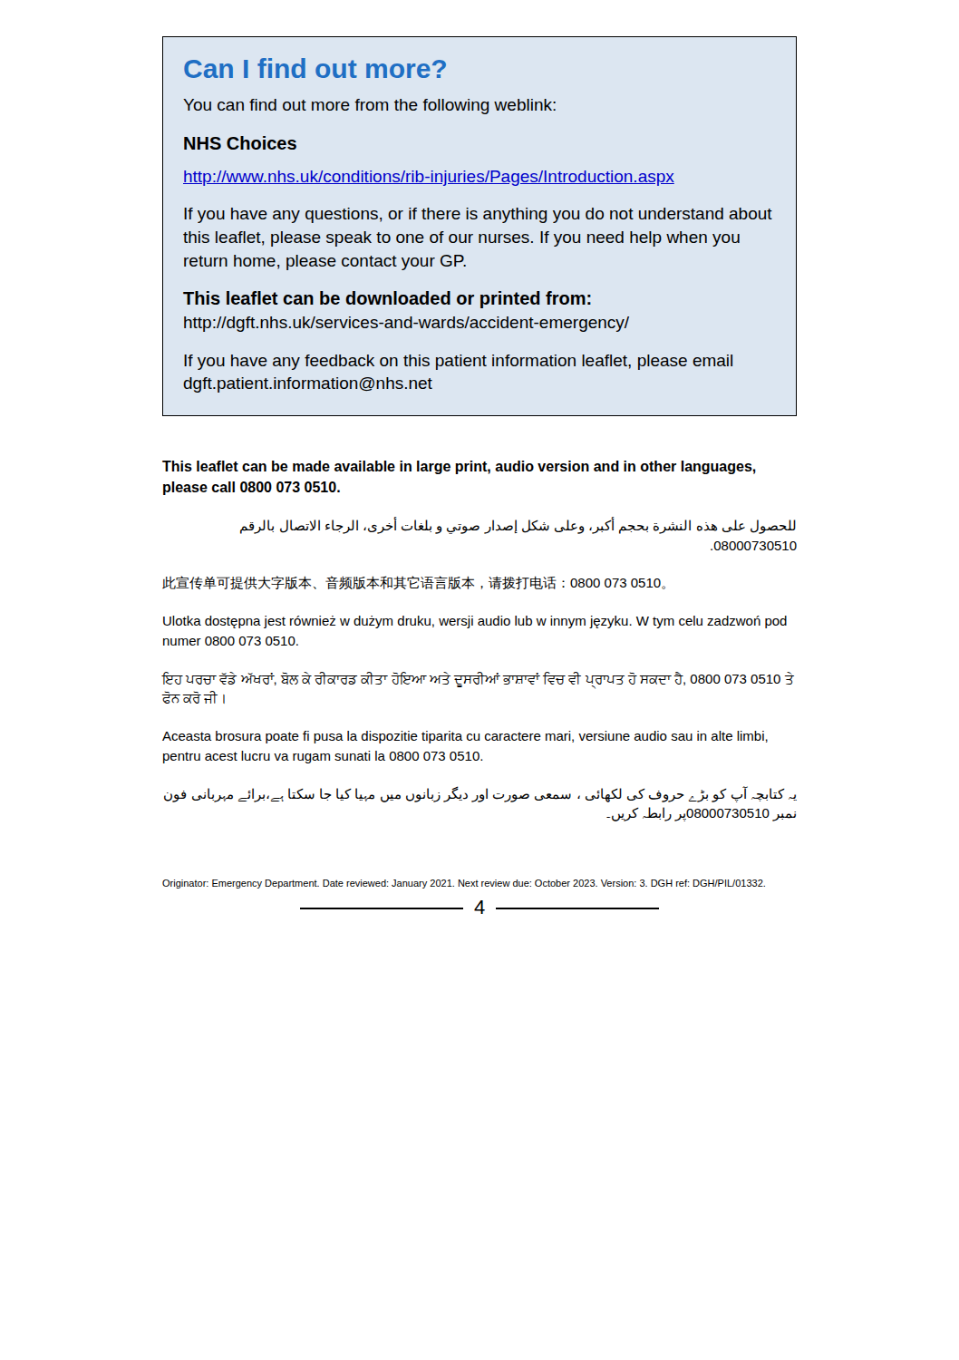Can I find out more?
You can find out more from the following weblink:
NHS Choices
http://www.nhs.uk/conditions/rib-injuries/Pages/Introduction.aspx
If you have any questions, or if there is anything you do not understand about this leaflet, please speak to one of our nurses. If you need help when you return home, please contact your GP.
This leaflet can be downloaded or printed from:
http://dgft.nhs.uk/services-and-wards/accident-emergency/
If you have any feedback on this patient information leaflet, please email dgft.patient.information@nhs.net
This leaflet can be made available in large print, audio version and in other languages, please call 0800 073 0510.
للحصول على هذه النشرة بحجم أكبر، وعلى شكل إصدار صوتي و بلغات أخرى، الرجاء الاتصال بالرقم 08000730510.
此宣传单可提供大字版本、音频版本和其它语言版本，请拨打电话：0800 073 0510。
Ulotka dostępna jest również w dużym druku, wersji audio lub w innym języku. W tym celu zadzwoń pod numer 0800 073 0510.
ਇਹ ਪਰਚਾ ਵੱਡੇ ਅੱਖਰਾਂ, ਬੋਲ ਕੇ ਰੀਕਾਰਡ ਕੀਤਾ ਹੋਇਆ ਅਤੇ ਦੂਸਰੀਆਂ ਭਾਸ਼ਾਵਾਂ ਵਿਚ ਵੀ ਪ੍ਰਾਪਤ ਹੋ ਸਕਦਾ ਹੈ, 0800 073 0510 ਤੇ ਫੋਨ ਕਰੋ ਜੀ।
Aceasta brosura poate fi pusa la dispozitie tiparita cu caractere mari, versiune audio sau in alte limbi, pentru acest lucru va rugam sunati la 0800 073 0510.
یہ کتابچہ آپ کو بڑے حروف کی لکھائی ، سمعی صورت اور دیگر زبانوں میں مہیا کیا جا سکتا ہے،برائے مہربانی فون نمبر 08000730510پر رابطہ کریں۔
Originator: Emergency Department. Date reviewed: January 2021. Next review due: October 2023. Version: 3. DGH ref: DGH/PIL/01332.
4